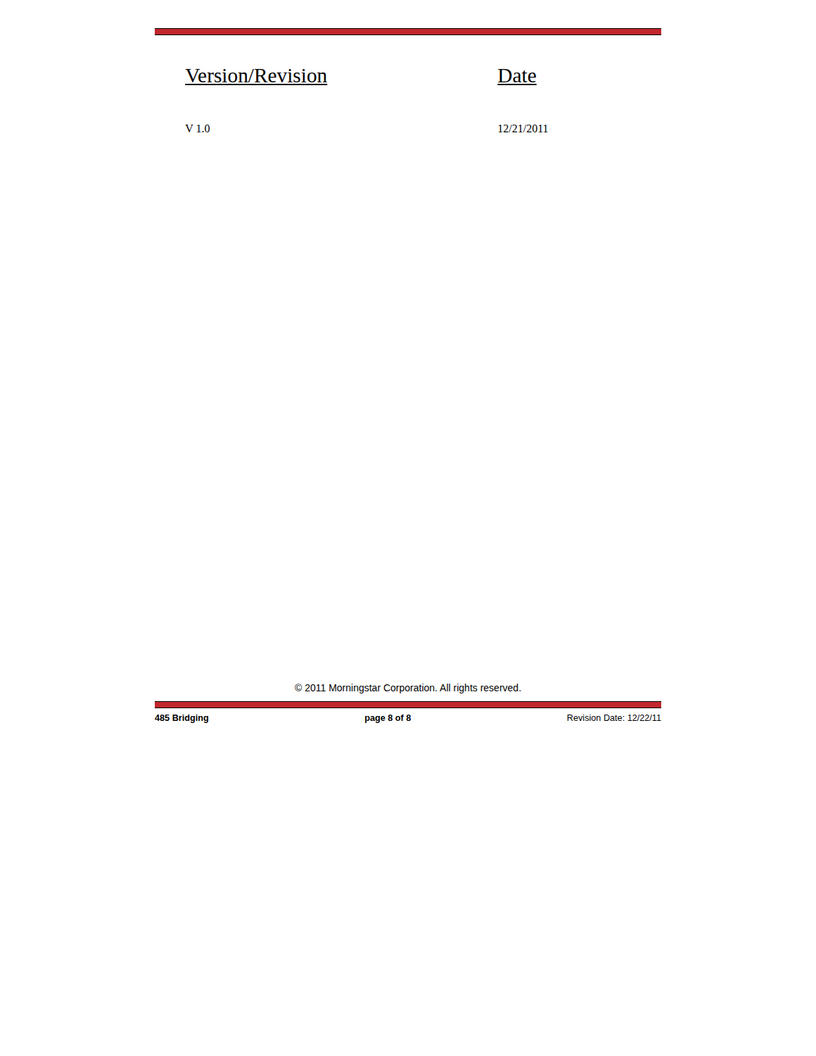| Version/Revision | Date |
| --- | --- |
| V 1.0 | 12/21/2011 |
© 2011 Morningstar Corporation. All rights reserved.
485 Bridging page 8 of 8 Revision Date: 12/22/11